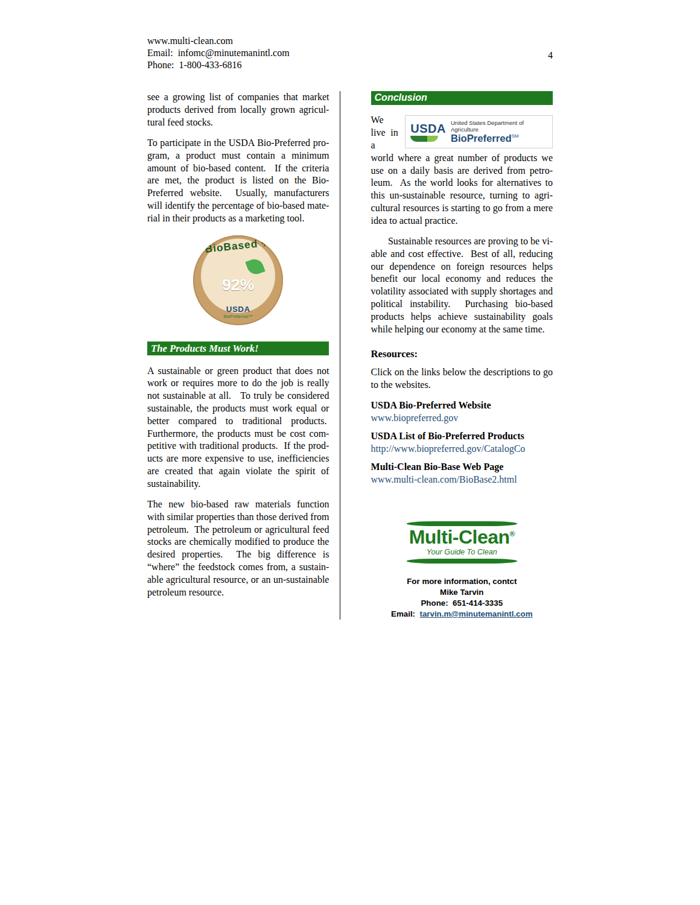4
www.multi-clean.com
Email: infomc@minutemanintl.com
Phone: 1-800-433-6816
see a growing list of companies that market products derived from locally grown agricultural feed stocks.
To participate in the USDA Bio-Preferred program, a product must contain a minimum amount of bio-based content. If the criteria are met, the product is listed on the Bio-Preferred website. Usually, manufacturers will identify the percentage of bio-based material in their products as a marketing tool.
BioBased %
92%
USDA BioPreferred™
The Products Must Work!
A sustainable or green product that does not work or requires more to do the job is really not sustainable at all. To truly be considered sustainable, the products must work equal or better compared to traditional products. Furthermore, the products must be cost competitive with traditional products. If the products are more expensive to use, inefficiencies are created that again violate the spirit of sustainability.
The new bio-based raw materials function with similar properties than those derived from petroleum. The petroleum or agricultural feed stocks are chemically modified to produce the desired properties. The big difference is “where” the feedstock comes from, a sustainable agricultural resource, or an un-sustainable petroleum resource.
Conclusion
USDA
United States Department of Agriculture
BioPreferredSM
We live in a world where a great number of products we use on a daily basis are derived from petroleum. As the world looks for alternatives to this un-sustainable resource, turning to agricultural resources is starting to go from a mere idea to actual practice.
Sustainable resources are proving to be viable and cost effective. Best of all, reducing our dependence on foreign resources helps benefit our local economy and reduces the volatility associated with supply shortages and political instability. Purchasing bio-based products helps achieve sustainability goals while helping our economy at the same time.
Resources:
Click on the links below the descriptions to go to the websites.
USDA Bio-Preferred Website www.biopreferred.gov
USDA List of Bio-Preferred Products http://www.biopreferred.gov/CatalogCo
Multi-Clean Bio-Base Web Page www.multi-clean.com/BioBase2.html
Multi-Clean®
Your Guide To Clean
For more information, contct
Mike Tarvin
Phone: 651-414-3335
Email: tarvin.m@minutemanintl.com